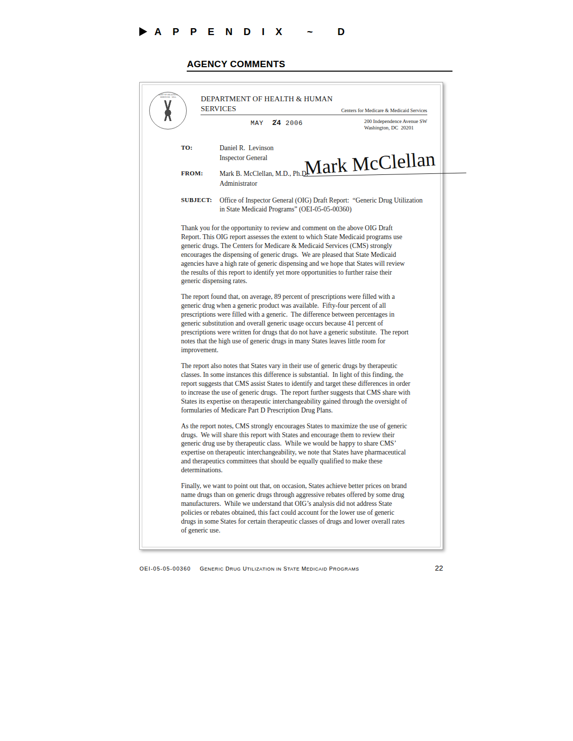A P P E N D I X ~ D
AGENCY COMMENTS
DEPARTMENT OF HEALTH & HUMAN SERVICES · USA
DEPARTMENT OF HEALTH & HUMAN SERVICES
Centers for Medicare & Medicaid Services
MAY 2̇4 2006
200 Independence Avenue SW
Washington, DC 20201
Mark McClellan
TO:
Daniel R. Levinson
Inspector General
FROM:
Mark B. McClellan, M.D., Ph.D.
Administrator
SUBJECT:
Office of Inspector General (OIG) Draft Report: “Generic Drug Utilization in State Medicaid Programs” (OEI-05-05-00360)
Thank you for the opportunity to review and comment on the above OIG Draft Report. This OIG report assesses the extent to which State Medicaid programs use generic drugs. The Centers for Medicare & Medicaid Services (CMS) strongly encourages the dispensing of generic drugs. We are pleased that State Medicaid agencies have a high rate of generic dispensing and we hope that States will review the results of this report to identify yet more opportunities to further raise their generic dispensing rates.
The report found that, on average, 89 percent of prescriptions were filled with a generic drug when a generic product was available. Fifty-four percent of all prescriptions were filled with a generic. The difference between percentages in generic substitution and overall generic usage occurs because 41 percent of prescriptions were written for drugs that do not have a generic substitute. The report notes that the high use of generic drugs in many States leaves little room for improvement.
The report also notes that States vary in their use of generic drugs by therapeutic classes. In some instances this difference is substantial. In light of this finding, the report suggests that CMS assist States to identify and target these differences in order to increase the use of generic drugs. The report further suggests that CMS share with States its expertise on therapeutic interchangeability gained through the oversight of formularies of Medicare Part D Prescription Drug Plans.
As the report notes, CMS strongly encourages States to maximize the use of generic drugs. We will share this report with States and encourage them to review their generic drug use by therapeutic class. While we would be happy to share CMS’ expertise on therapeutic interchangeability, we note that States have pharmaceutical and therapeutics committees that should be equally qualified to make these determinations.
Finally, we want to point out that, on occasion, States achieve better prices on brand name drugs than on generic drugs through aggressive rebates offered by some drug manufacturers. While we understand that OIG’s analysis did not address State policies or rebates obtained, this fact could account for the lower use of generic drugs in some States for certain therapeutic classes of drugs and lower overall rates of generic use.
OEI-05-05-00360
GENERIC DRUG UTILIZATION IN STATE MEDICAID PROGRAMS
22